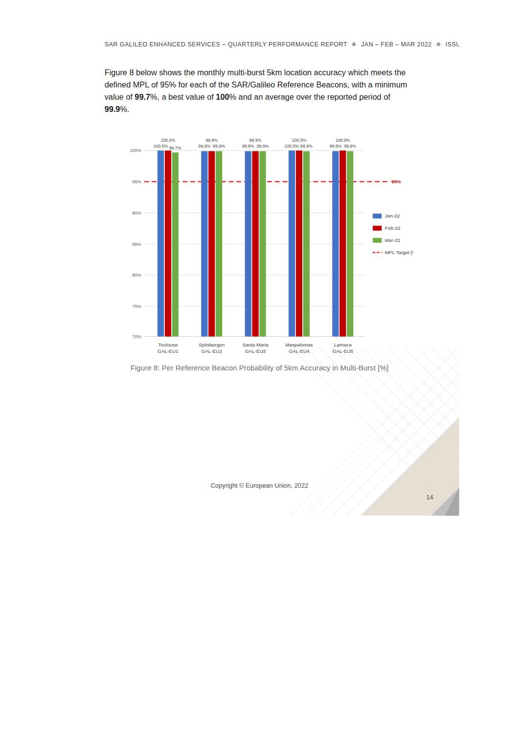SAR GALILEO ENHANCED SERVICES – QUARTERLY PERFORMANCE REPORT ❖ JAN – FEB – MAR 2022 ❖ ISSUE 1.0
Figure 8 below shows the monthly multi-burst 5km location accuracy which meets the defined MPL of 95% for each of the SAR/Galileo Reference Beacons, with a minimum value of 99.7%, a best value of 100% and an average over the reported period of 99.9%.
100% 95% 90% 85% 80% 75% 70% 95% Group 1: Toulouse (100.0, 100.0, 99.7) 100.0% 100.0% 99.7% 99.9% 99.9% 99.9% 99.9% 99.9% 99.9% 100.0% 100.0% 99.9% 99.9% 100.0% 99.9% Toulouse GAL-EU1 Spitsbergen GAL-EU2 Santa Maria GAL-EU3 Maspalomas GAL-EU4 Larnaca GAL-EU5 Jan-22 Feb-22 Mar-22 MPL Target [%]
Figure 8: Per Reference Beacon Probability of 5km Accuracy in Multi-Burst [%]
Copyright © European Union, 2022
14